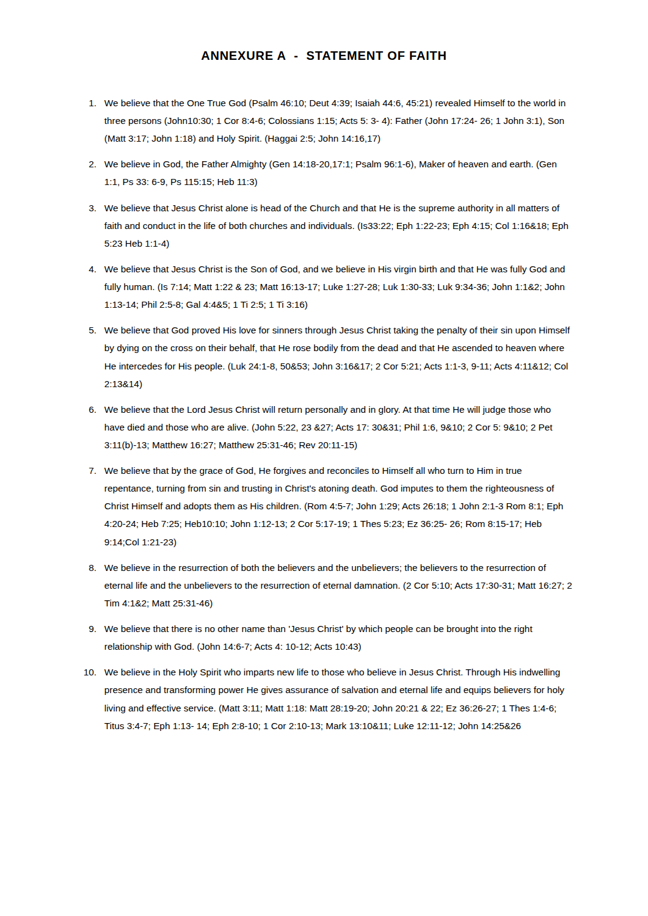ANNEXURE A - STATEMENT OF FAITH
We believe that the One True God (Psalm 46:10; Deut 4:39; Isaiah 44:6, 45:21) revealed Himself to the world in three persons (John10:30; 1 Cor 8:4-6; Colossians 1:15; Acts 5: 3- 4): Father (John 17:24- 26; 1 John 3:1), Son (Matt 3:17; John 1:18) and Holy Spirit. (Haggai 2:5; John 14:16,17)
We believe in God, the Father Almighty (Gen 14:18-20,17:1; Psalm 96:1-6), Maker of heaven and earth. (Gen 1:1, Ps 33: 6-9, Ps 115:15; Heb 11:3)
We believe that Jesus Christ alone is head of the Church and that He is the supreme authority in all matters of faith and conduct in the life of both churches and individuals. (Is33:22; Eph 1:22-23; Eph 4:15; Col 1:16&18; Eph 5:23 Heb 1:1-4)
We believe that Jesus Christ is the Son of God, and we believe in His virgin birth and that He was fully God and fully human. (Is 7:14; Matt 1:22 & 23; Matt 16:13-17; Luke 1:27-28; Luk 1:30-33; Luk 9:34-36; John 1:1&2; John 1:13-14; Phil 2:5-8; Gal 4:4&5; 1 Ti 2:5; 1 Ti 3:16)
We believe that God proved His love for sinners through Jesus Christ taking the penalty of their sin upon Himself by dying on the cross on their behalf, that He rose bodily from the dead and that He ascended to heaven where He intercedes for His people. (Luk 24:1-8, 50&53; John 3:16&17; 2 Cor 5:21; Acts 1:1-3, 9-11; Acts 4:11&12; Col 2:13&14)
We believe that the Lord Jesus Christ will return personally and in glory. At that time He will judge those who have died and those who are alive. (John 5:22, 23 &27; Acts 17: 30&31; Phil 1:6, 9&10; 2 Cor 5: 9&10; 2 Pet 3:11(b)-13; Matthew 16:27; Matthew 25:31-46; Rev 20:11-15)
We believe that by the grace of God, He forgives and reconciles to Himself all who turn to Him in true repentance, turning from sin and trusting in Christ's atoning death. God imputes to them the righteousness of Christ Himself and adopts them as His children. (Rom 4:5-7; John 1:29; Acts 26:18; 1 John 2:1-3 Rom 8:1; Eph 4:20-24; Heb 7:25; Heb10:10; John 1:12-13; 2 Cor 5:17-19; 1 Thes 5:23; Ez 36:25- 26; Rom 8:15-17; Heb 9:14;Col 1:21-23)
We believe in the resurrection of both the believers and the unbelievers; the believers to the resurrection of eternal life and the unbelievers to the resurrection of eternal damnation. (2 Cor 5:10; Acts 17:30-31; Matt 16:27; 2 Tim 4:1&2; Matt 25:31-46)
We believe that there is no other name than 'Jesus Christ' by which people can be brought into the right relationship with God. (John 14:6-7; Acts 4: 10-12; Acts 10:43)
We believe in the Holy Spirit who imparts new life to those who believe in Jesus Christ. Through His indwelling presence and transforming power He gives assurance of salvation and eternal life and equips believers for holy living and effective service. (Matt 3:11; Matt 1:18: Matt 28:19-20; John 20:21 & 22; Ez 36:26-27; 1 Thes 1:4-6; Titus 3:4-7; Eph 1:13- 14; Eph 2:8-10; 1 Cor 2:10-13; Mark 13:10&11; Luke 12:11-12; John 14:25&26